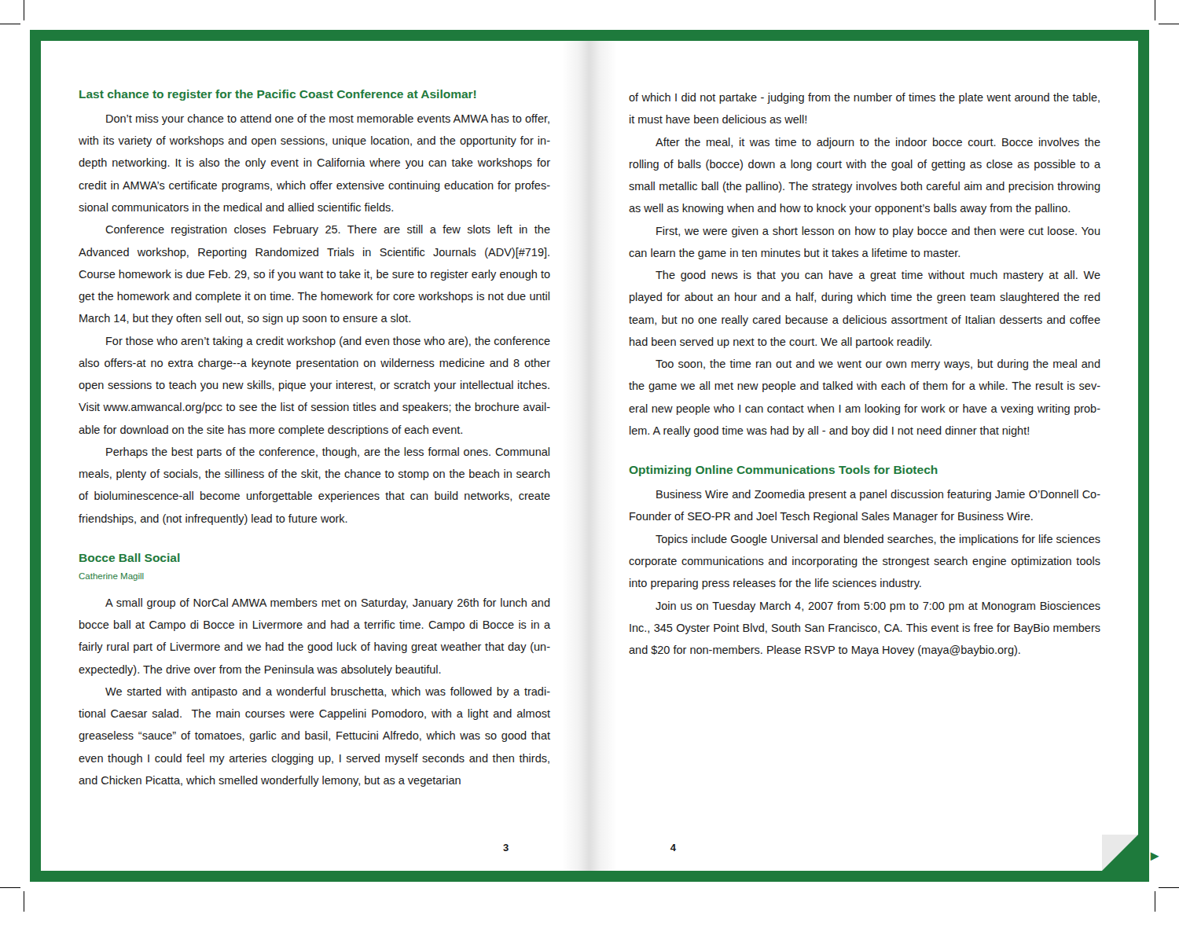Last chance to register for the Pacific Coast Conference at Asilomar!
Don’t miss your chance to attend one of the most memorable events AMWA has to offer, with its variety of workshops and open sessions, unique location, and the opportunity for in-depth networking. It is also the only event in California where you can take workshops for credit in AMWA’s certificate programs, which offer extensive continuing education for professional communicators in the medical and allied scientific fields.
Conference registration closes February 25. There are still a few slots left in the Advanced workshop, Reporting Randomized Trials in Scientific Journals (ADV)[#719]. Course homework is due Feb. 29, so if you want to take it, be sure to register early enough to get the homework and complete it on time. The homework for core workshops is not due until March 14, but they often sell out, so sign up soon to ensure a slot.
For those who aren’t taking a credit workshop (and even those who are), the conference also offers-at no extra charge--a keynote presentation on wilderness medicine and 8 other open sessions to teach you new skills, pique your interest, or scratch your intellectual itches. Visit www.amwancal.org/pcc to see the list of session titles and speakers; the brochure available for download on the site has more complete descriptions of each event.
Perhaps the best parts of the conference, though, are the less formal ones. Communal meals, plenty of socials, the silliness of the skit, the chance to stomp on the beach in search of bioluminescence-all become unforgettable experiences that can build networks, create friendships, and (not infrequently) lead to future work.
Bocce Ball Social
Catherine Magill
A small group of NorCal AMWA members met on Saturday, January 26th for lunch and bocce ball at Campo di Bocce in Livermore and had a terrific time. Campo di Bocce is in a fairly rural part of Livermore and we had the good luck of having great weather that day (unexpectedly). The drive over from the Peninsula was absolutely beautiful.
We started with antipasto and a wonderful bruschetta, which was followed by a traditional Caesar salad. The main courses were Cappelini Pomodoro, with a light and almost greaseless “sauce” of tomatoes, garlic and basil, Fettucini Alfredo, which was so good that even though I could feel my arteries clogging up, I served myself seconds and then thirds, and Chicken Picatta, which smelled wonderfully lemony, but as a vegetarian
of which I did not partake - judging from the number of times the plate went around the table, it must have been delicious as well!
After the meal, it was time to adjourn to the indoor bocce court. Bocce involves the rolling of balls (bocce) down a long court with the goal of getting as close as possible to a small metallic ball (the pallino). The strategy involves both careful aim and precision throwing as well as knowing when and how to knock your opponent’s balls away from the pallino.
First, we were given a short lesson on how to play bocce and then were cut loose. You can learn the game in ten minutes but it takes a lifetime to master.
The good news is that you can have a great time without much mastery at all. We played for about an hour and a half, during which time the green team slaughtered the red team, but no one really cared because a delicious assortment of Italian desserts and coffee had been served up next to the court. We all partook readily.
Too soon, the time ran out and we went our own merry ways, but during the meal and the game we all met new people and talked with each of them for a while. The result is several new people who I can contact when I am looking for work or have a vexing writing problem. A really good time was had by all - and boy did I not need dinner that night!
Optimizing Online Communications Tools for Biotech
Business Wire and Zoomedia present a panel discussion featuring Jamie O’Donnell Co-Founder of SEO-PR and Joel Tesch Regional Sales Manager for Business Wire.
Topics include Google Universal and blended searches, the implications for life sciences corporate communications and incorporating the strongest search engine optimization tools into preparing press releases for the life sciences industry.
Join us on Tuesday March 4, 2007 from 5:00 pm to 7:00 pm at Monogram Biosciences Inc., 345 Oyster Point Blvd, South San Francisco, CA. This event is free for BayBio members and $20 for non-members. Please RSVP to Maya Hovey (maya@baybio.org).
3
4
►